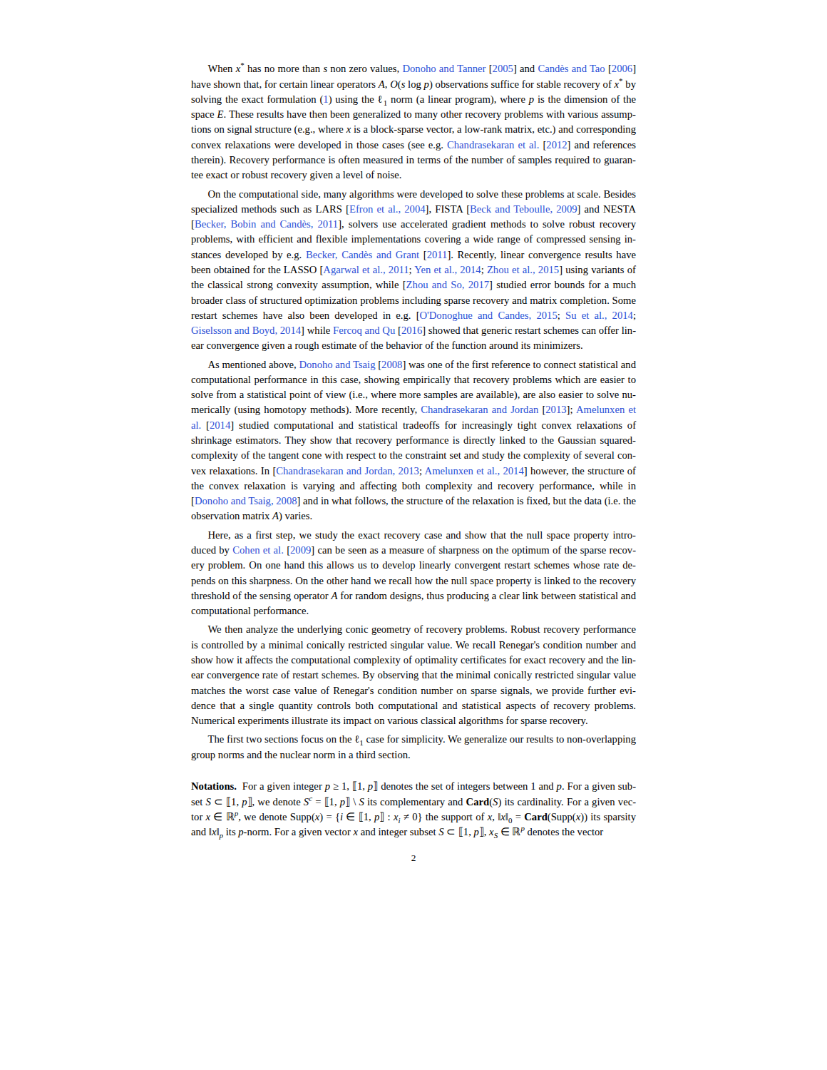When x* has no more than s non zero values, Donoho and Tanner [2005] and Candès and Tao [2006] have shown that, for certain linear operators A, O(s log p) observations suffice for stable recovery of x* by solving the exact formulation (1) using the ℓ1 norm (a linear program), where p is the dimension of the space E. These results have then been generalized to many other recovery problems with various assumptions on signal structure (e.g., where x is a block-sparse vector, a low-rank matrix, etc.) and corresponding convex relaxations were developed in those cases (see e.g. Chandrasekaran et al. [2012] and references therein). Recovery performance is often measured in terms of the number of samples required to guarantee exact or robust recovery given a level of noise.
On the computational side, many algorithms were developed to solve these problems at scale. Besides specialized methods such as LARS [Efron et al., 2004], FISTA [Beck and Teboulle, 2009] and NESTA [Becker, Bobin and Candès, 2011], solvers use accelerated gradient methods to solve robust recovery problems, with efficient and flexible implementations covering a wide range of compressed sensing instances developed by e.g. Becker, Candès and Grant [2011]. Recently, linear convergence results have been obtained for the LASSO [Agarwal et al., 2011; Yen et al., 2014; Zhou et al., 2015] using variants of the classical strong convexity assumption, while [Zhou and So, 2017] studied error bounds for a much broader class of structured optimization problems including sparse recovery and matrix completion. Some restart schemes have also been developed in e.g. [O'Donoghue and Candes, 2015; Su et al., 2014; Giselsson and Boyd, 2014] while Fercoq and Qu [2016] showed that generic restart schemes can offer linear convergence given a rough estimate of the behavior of the function around its minimizers.
As mentioned above, Donoho and Tsaig [2008] was one of the first reference to connect statistical and computational performance in this case, showing empirically that recovery problems which are easier to solve from a statistical point of view (i.e., where more samples are available), are also easier to solve numerically (using homotopy methods). More recently, Chandrasekaran and Jordan [2013]; Amelunxen et al. [2014] studied computational and statistical tradeoffs for increasingly tight convex relaxations of shrinkage estimators. They show that recovery performance is directly linked to the Gaussian squared-complexity of the tangent cone with respect to the constraint set and study the complexity of several convex relaxations. In [Chandrasekaran and Jordan, 2013; Amelunxen et al., 2014] however, the structure of the convex relaxation is varying and affecting both complexity and recovery performance, while in [Donoho and Tsaig, 2008] and in what follows, the structure of the relaxation is fixed, but the data (i.e. the observation matrix A) varies.
Here, as a first step, we study the exact recovery case and show that the null space property introduced by Cohen et al. [2009] can be seen as a measure of sharpness on the optimum of the sparse recovery problem. On one hand this allows us to develop linearly convergent restart schemes whose rate depends on this sharpness. On the other hand we recall how the null space property is linked to the recovery threshold of the sensing operator A for random designs, thus producing a clear link between statistical and computational performance.
We then analyze the underlying conic geometry of recovery problems. Robust recovery performance is controlled by a minimal conically restricted singular value. We recall Renegar's condition number and show how it affects the computational complexity of optimality certificates for exact recovery and the linear convergence rate of restart schemes. By observing that the minimal conically restricted singular value matches the worst case value of Renegar's condition number on sparse signals, we provide further evidence that a single quantity controls both computational and statistical aspects of recovery problems. Numerical experiments illustrate its impact on various classical algorithms for sparse recovery.
The first two sections focus on the ℓ1 case for simplicity. We generalize our results to non-overlapping group norms and the nuclear norm in a third section.
Notations. For a given integer p ≥ 1, ⟦1, p⟧ denotes the set of integers between 1 and p. For a given subset S ⊂ ⟦1, p⟧, we denote Sc = ⟦1, p⟧ \ S its complementary and Card(S) its cardinality. For a given vector x ∈ ℝp, we denote Supp(x) = {i ∈ ⟦1, p⟧ : xi ≠ 0} the support of x, ‖x‖0 = Card(Supp(x)) its sparsity and ‖x‖p its p-norm. For a given vector x and integer subset S ⊂ ⟦1, p⟧, xS ∈ ℝp denotes the vector
2